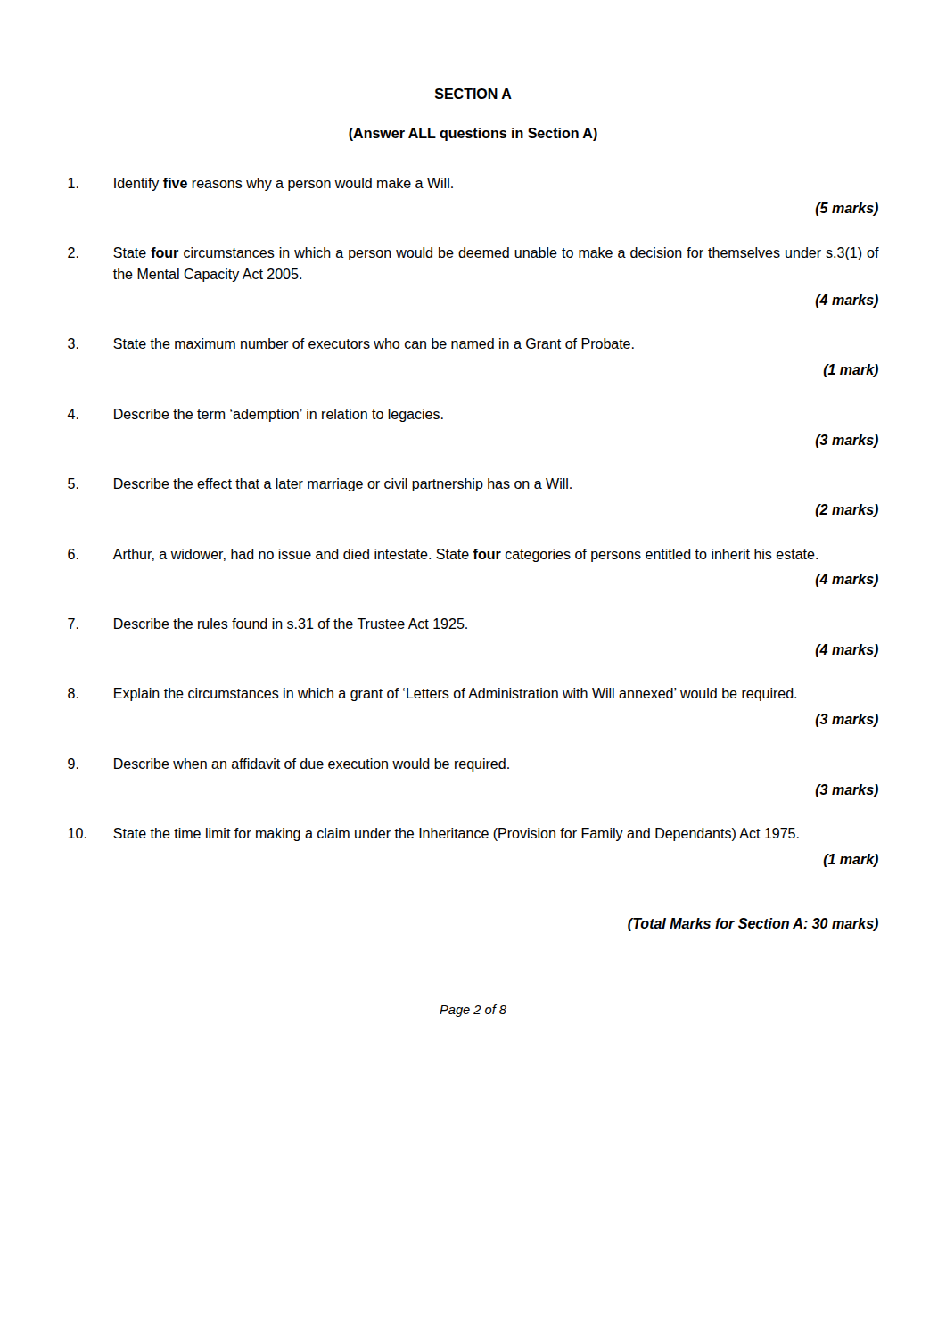SECTION A
(Answer ALL questions in Section A)
1.
Identify five reasons why a person would make a Will.
(5 marks)
2.
State four circumstances in which a person would be deemed unable to make a decision for themselves under s.3(1) of the Mental Capacity Act 2005.
(4 marks)
3.
State the maximum number of executors who can be named in a Grant of Probate.
(1 mark)
4.
Describe the term ‘ademption’ in relation to legacies.
(3 marks)
5.
Describe the effect that a later marriage or civil partnership has on a Will.
(2 marks)
6.
Arthur, a widower, had no issue and died intestate. State four categories of persons entitled to inherit his estate.
(4 marks)
7.
Describe the rules found in s.31 of the Trustee Act 1925.
(4 marks)
8.
Explain the circumstances in which a grant of ‘Letters of Administration with Will annexed’ would be required.
(3 marks)
9.
Describe when an affidavit of due execution would be required.
(3 marks)
10.
State the time limit for making a claim under the Inheritance (Provision for Family and Dependants) Act 1975.
(1 mark)
(Total Marks for Section A: 30 marks)
Page 2 of 8